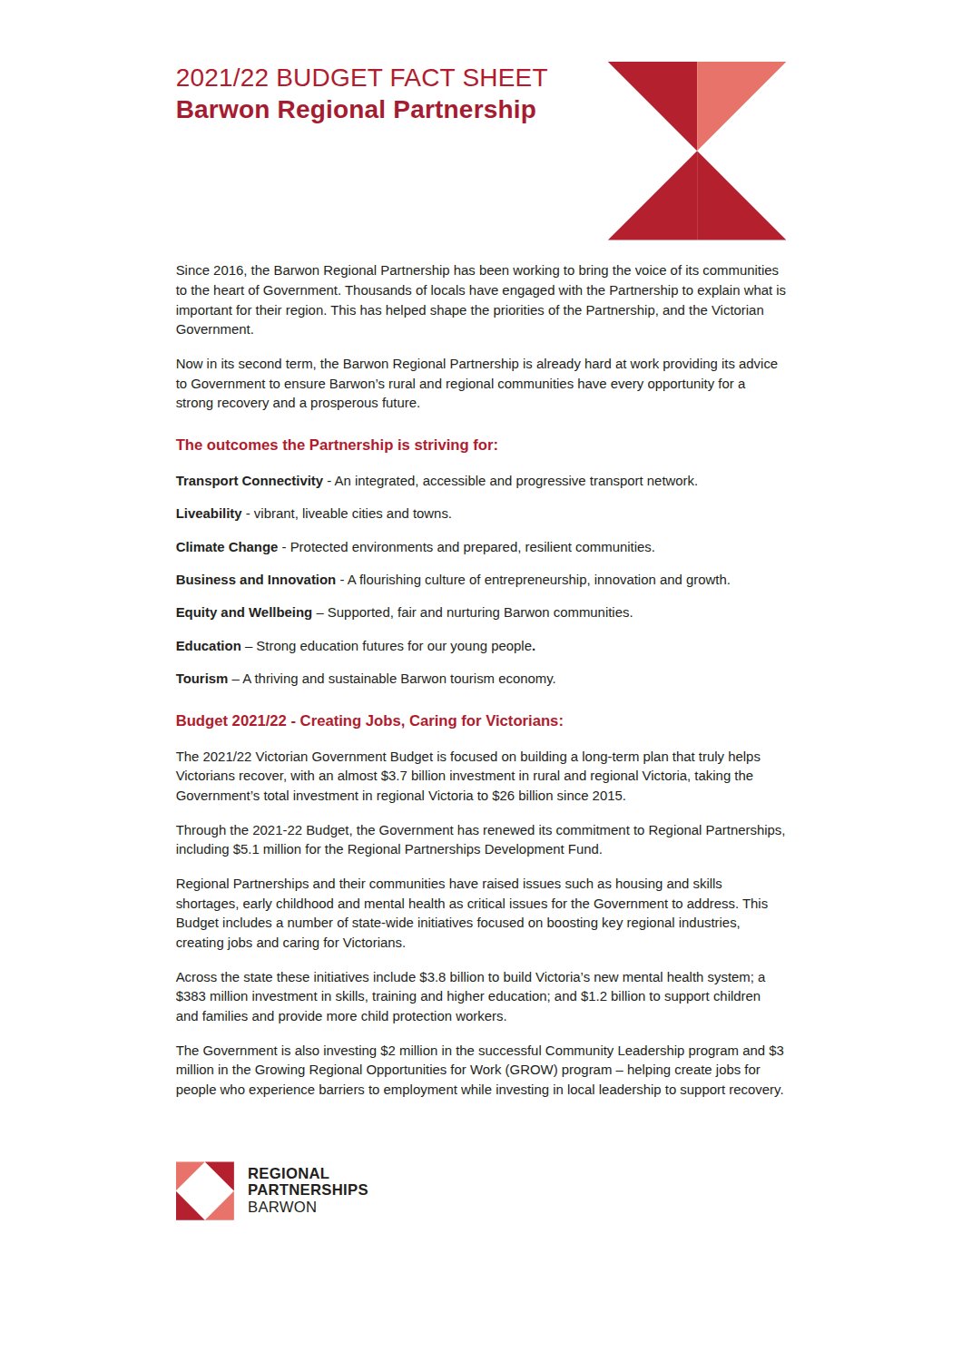2021/22 BUDGET FACT SHEET Barwon Regional Partnership
Since 2016, the Barwon Regional Partnership has been working to bring the voice of its communities to the heart of Government. Thousands of locals have engaged with the Partnership to explain what is important for their region. This has helped shape the priorities of the Partnership, and the Victorian Government.
Now in its second term, the Barwon Regional Partnership is already hard at work providing its advice to Government to ensure Barwon’s rural and regional communities have every opportunity for a strong recovery and a prosperous future.
The outcomes the Partnership is striving for:
Transport Connectivity - An integrated, accessible and progressive transport network.
Liveability - vibrant, liveable cities and towns.
Climate Change - Protected environments and prepared, resilient communities.
Business and Innovation - A flourishing culture of entrepreneurship, innovation and growth.
Equity and Wellbeing – Supported, fair and nurturing Barwon communities.
Education – Strong education futures for our young people.
Tourism – A thriving and sustainable Barwon tourism economy.
Budget 2021/22 - Creating Jobs, Caring for Victorians:
The 2021/22 Victorian Government Budget is focused on building a long-term plan that truly helps Victorians recover, with an almost $3.7 billion investment in rural and regional Victoria, taking the Government’s total investment in regional Victoria to $26 billion since 2015.
Through the 2021-22 Budget, the Government has renewed its commitment to Regional Partnerships, including $5.1 million for the Regional Partnerships Development Fund.
Regional Partnerships and their communities have raised issues such as housing and skills shortages, early childhood and mental health as critical issues for the Government to address. This Budget includes a number of state-wide initiatives focused on boosting key regional industries, creating jobs and caring for Victorians.
Across the state these initiatives include $3.8 billion to build Victoria’s new mental health system; a $383 million investment in skills, training and higher education; and $1.2 billion to support children and families and provide more child protection workers.
The Government is also investing $2 million in the successful Community Leadership program and $3 million in the Growing Regional Opportunities for Work (GROW) program – helping create jobs for people who experience barriers to employment while investing in local leadership to support recovery.
REGIONAL PARTNERSHIPS BARWON